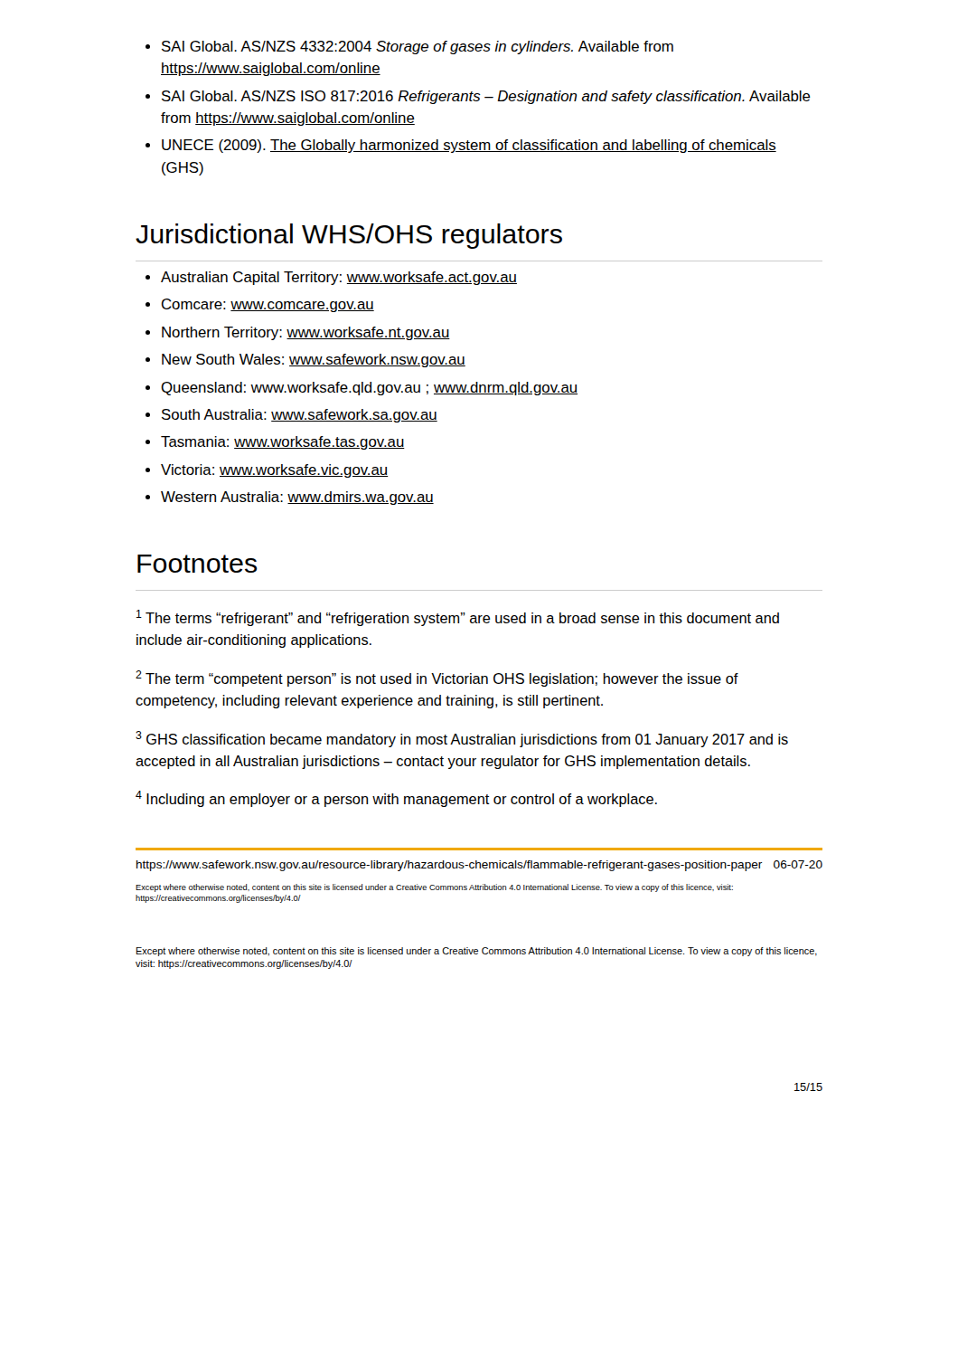SAI Global. AS/NZS 4332:2004 Storage of gases in cylinders. Available from https://www.saiglobal.com/online
SAI Global. AS/NZS ISO 817:2016 Refrigerants – Designation and safety classification. Available from https://www.saiglobal.com/online
UNECE (2009). The Globally harmonized system of classification and labelling of chemicals (GHS)
Jurisdictional WHS/OHS regulators
Australian Capital Territory: www.worksafe.act.gov.au
Comcare: www.comcare.gov.au
Northern Territory: www.worksafe.nt.gov.au
New South Wales: www.safework.nsw.gov.au
Queensland: www.worksafe.qld.gov.au ; www.dnrm.qld.gov.au
South Australia: www.safework.sa.gov.au
Tasmania: www.worksafe.tas.gov.au
Victoria: www.worksafe.vic.gov.au
Western Australia: www.dmirs.wa.gov.au
Footnotes
1 The terms “refrigerant” and “refrigeration system” are used in a broad sense in this document and include air-conditioning applications.
2 The term “competent person” is not used in Victorian OHS legislation; however the issue of competency, including relevant experience and training, is still pertinent.
3 GHS classification became mandatory in most Australian jurisdictions from 01 January 2017 and is accepted in all Australian jurisdictions – contact your regulator for GHS implementation details.
4 Including an employer or a person with management or control of a workplace.
https://www.safework.nsw.gov.au/resource-library/hazardous-chemicals/flammable-refrigerant-gases-position-paper 06-07-20
Except where otherwise noted, content on this site is licensed under a Creative Commons Attribution 4.0 International License. To view a copy of this licence, visit: https://creativecommons.org/licenses/by/4.0/
Except where otherwise noted, content on this site is licensed under a Creative Commons Attribution 4.0 International License. To view a copy of this licence, visit: https://creativecommons.org/licenses/by/4.0/
15/15